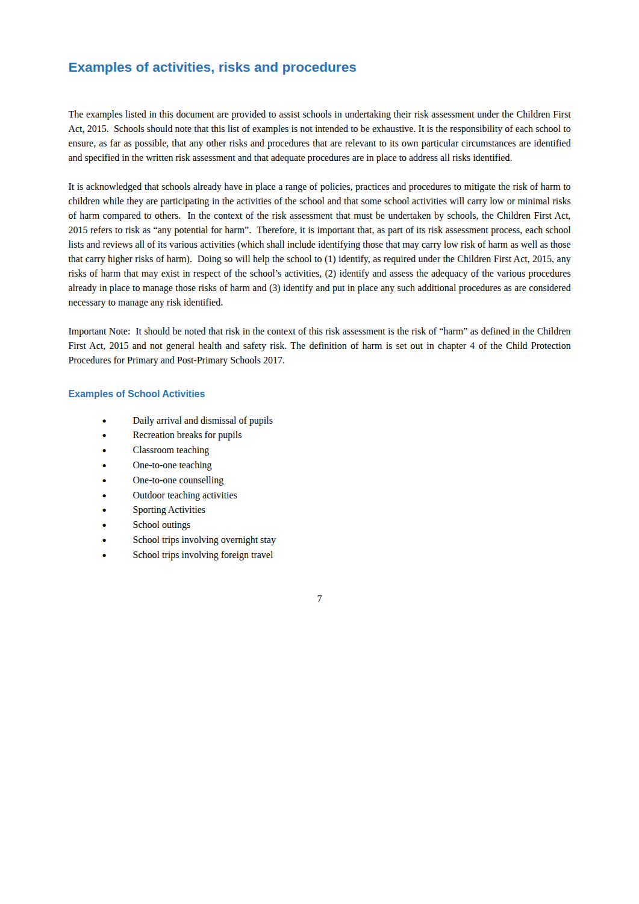Examples of activities, risks and procedures
The examples listed in this document are provided to assist schools in undertaking their risk assessment under the Children First Act, 2015. Schools should note that this list of examples is not intended to be exhaustive. It is the responsibility of each school to ensure, as far as possible, that any other risks and procedures that are relevant to its own particular circumstances are identified and specified in the written risk assessment and that adequate procedures are in place to address all risks identified.
It is acknowledged that schools already have in place a range of policies, practices and procedures to mitigate the risk of harm to children while they are participating in the activities of the school and that some school activities will carry low or minimal risks of harm compared to others. In the context of the risk assessment that must be undertaken by schools, the Children First Act, 2015 refers to risk as “any potential for harm”. Therefore, it is important that, as part of its risk assessment process, each school lists and reviews all of its various activities (which shall include identifying those that may carry low risk of harm as well as those that carry higher risks of harm). Doing so will help the school to (1) identify, as required under the Children First Act, 2015, any risks of harm that may exist in respect of the school’s activities, (2) identify and assess the adequacy of the various procedures already in place to manage those risks of harm and (3) identify and put in place any such additional procedures as are considered necessary to manage any risk identified.
Important Note: It should be noted that risk in the context of this risk assessment is the risk of “harm” as defined in the Children First Act, 2015 and not general health and safety risk. The definition of harm is set out in chapter 4 of the Child Protection Procedures for Primary and Post-Primary Schools 2017.
Examples of School Activities
Daily arrival and dismissal of pupils
Recreation breaks for pupils
Classroom teaching
One-to-one teaching
One-to-one counselling
Outdoor teaching activities
Sporting Activities
School outings
School trips involving overnight stay
School trips involving foreign travel
7